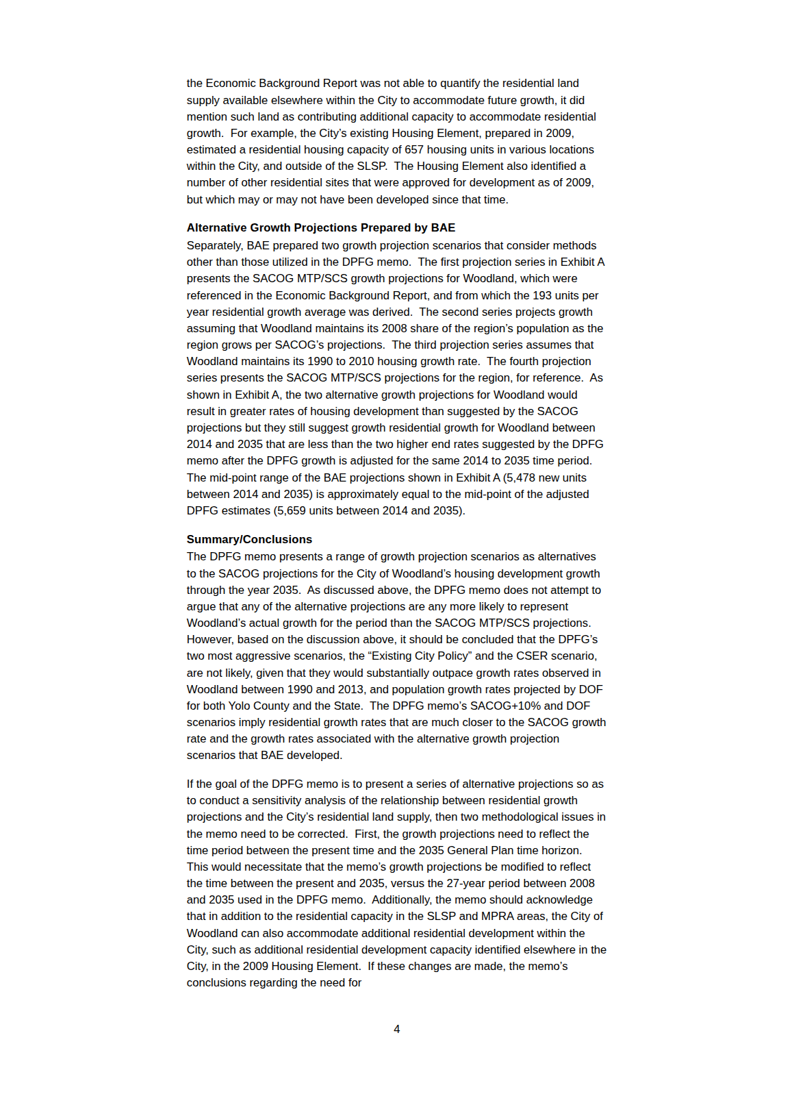the Economic Background Report was not able to quantify the residential land supply available elsewhere within the City to accommodate future growth, it did mention such land as contributing additional capacity to accommodate residential growth. For example, the City’s existing Housing Element, prepared in 2009, estimated a residential housing capacity of 657 housing units in various locations within the City, and outside of the SLSP. The Housing Element also identified a number of other residential sites that were approved for development as of 2009, but which may or may not have been developed since that time.
Alternative Growth Projections Prepared by BAE
Separately, BAE prepared two growth projection scenarios that consider methods other than those utilized in the DPFG memo. The first projection series in Exhibit A presents the SACOG MTP/SCS growth projections for Woodland, which were referenced in the Economic Background Report, and from which the 193 units per year residential growth average was derived. The second series projects growth assuming that Woodland maintains its 2008 share of the region’s population as the region grows per SACOG’s projections. The third projection series assumes that Woodland maintains its 1990 to 2010 housing growth rate. The fourth projection series presents the SACOG MTP/SCS projections for the region, for reference. As shown in Exhibit A, the two alternative growth projections for Woodland would result in greater rates of housing development than suggested by the SACOG projections but they still suggest growth residential growth for Woodland between 2014 and 2035 that are less than the two higher end rates suggested by the DPFG memo after the DPFG growth is adjusted for the same 2014 to 2035 time period. The mid-point range of the BAE projections shown in Exhibit A (5,478 new units between 2014 and 2035) is approximately equal to the mid-point of the adjusted DPFG estimates (5,659 units between 2014 and 2035).
Summary/Conclusions
The DPFG memo presents a range of growth projection scenarios as alternatives to the SACOG projections for the City of Woodland’s housing development growth through the year 2035. As discussed above, the DPFG memo does not attempt to argue that any of the alternative projections are any more likely to represent Woodland’s actual growth for the period than the SACOG MTP/SCS projections. However, based on the discussion above, it should be concluded that the DPFG’s two most aggressive scenarios, the “Existing City Policy” and the CSER scenario, are not likely, given that they would substantially outpace growth rates observed in Woodland between 1990 and 2013, and population growth rates projected by DOF for both Yolo County and the State. The DPFG memo’s SACOG+10% and DOF scenarios imply residential growth rates that are much closer to the SACOG growth rate and the growth rates associated with the alternative growth projection scenarios that BAE developed.
If the goal of the DPFG memo is to present a series of alternative projections so as to conduct a sensitivity analysis of the relationship between residential growth projections and the City’s residential land supply, then two methodological issues in the memo need to be corrected. First, the growth projections need to reflect the time period between the present time and the 2035 General Plan time horizon. This would necessitate that the memo’s growth projections be modified to reflect the time between the present and 2035, versus the 27-year period between 2008 and 2035 used in the DPFG memo. Additionally, the memo should acknowledge that in addition to the residential capacity in the SLSP and MPRA areas, the City of Woodland can also accommodate additional residential development within the City, such as additional residential development capacity identified elsewhere in the City, in the 2009 Housing Element. If these changes are made, the memo’s conclusions regarding the need for
4